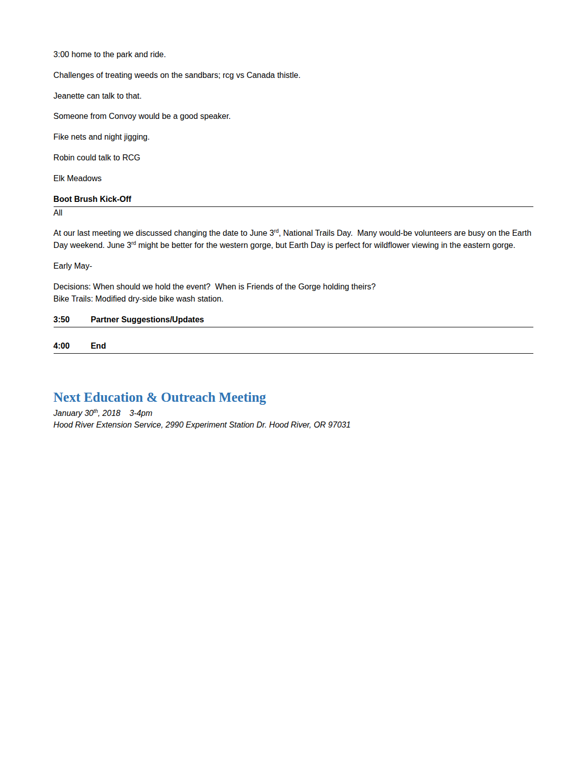3:00 home to the park and ride.
Challenges of treating weeds on the sandbars; rcg vs Canada thistle.
Jeanette can talk to that.
Someone from Convoy would be a good speaker.
Fike nets and night jigging.
Robin could talk to RCG
Elk Meadows
Boot Brush Kick-Off
All
At our last meeting we discussed changing the date to June 3rd, National Trails Day. Many would-be volunteers are busy on the Earth Day weekend. June 3rd might be better for the western gorge, but Earth Day is perfect for wildflower viewing in the eastern gorge.
Early May-
Decisions: When should we hold the event? When is Friends of the Gorge holding theirs?
Bike Trails: Modified dry-side bike wash station.
3:50 Partner Suggestions/Updates
4:00 End
Next Education & Outreach Meeting
January 30th, 2018 3-4pm
Hood River Extension Service, 2990 Experiment Station Dr. Hood River, OR 97031